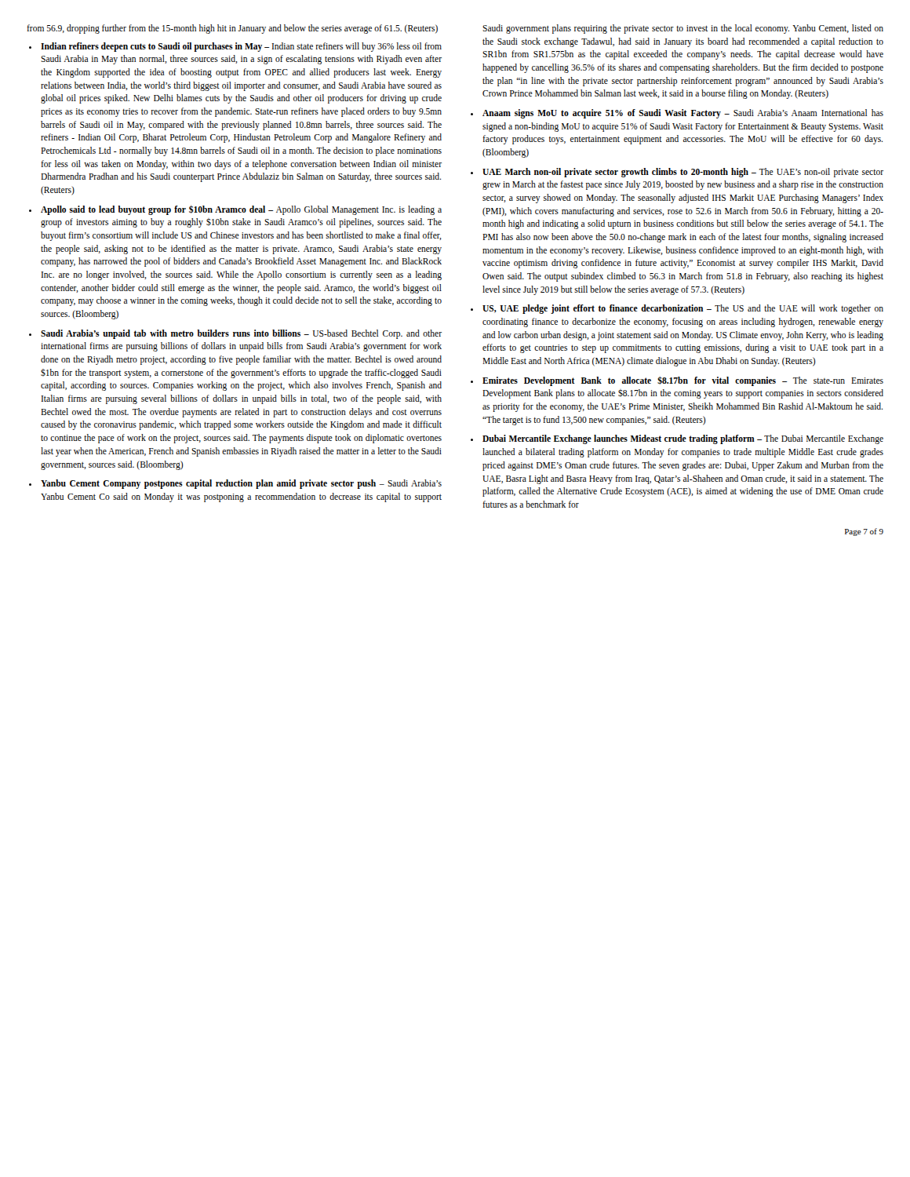from 56.9, dropping further from the 15-month high hit in January and below the series average of 61.5. (Reuters)
Indian refiners deepen cuts to Saudi oil purchases in May – Indian state refiners will buy 36% less oil from Saudi Arabia in May than normal, three sources said, in a sign of escalating tensions with Riyadh even after the Kingdom supported the idea of boosting output from OPEC and allied producers last week. Energy relations between India, the world’s third biggest oil importer and consumer, and Saudi Arabia have soured as global oil prices spiked. New Delhi blames cuts by the Saudis and other oil producers for driving up crude prices as its economy tries to recover from the pandemic. State-run refiners have placed orders to buy 9.5mn barrels of Saudi oil in May, compared with the previously planned 10.8mn barrels, three sources said. The refiners - Indian Oil Corp, Bharat Petroleum Corp, Hindustan Petroleum Corp and Mangalore Refinery and Petrochemicals Ltd - normally buy 14.8mn barrels of Saudi oil in a month. The decision to place nominations for less oil was taken on Monday, within two days of a telephone conversation between Indian oil minister Dharmendra Pradhan and his Saudi counterpart Prince Abdulaziz bin Salman on Saturday, three sources said. (Reuters)
Apollo said to lead buyout group for $10bn Aramco deal – Apollo Global Management Inc. is leading a group of investors aiming to buy a roughly $10bn stake in Saudi Aramco’s oil pipelines, sources said. The buyout firm’s consortium will include US and Chinese investors and has been shortlisted to make a final offer, the people said, asking not to be identified as the matter is private. Aramco, Saudi Arabia’s state energy company, has narrowed the pool of bidders and Canada’s Brookfield Asset Management Inc. and BlackRock Inc. are no longer involved, the sources said. While the Apollo consortium is currently seen as a leading contender, another bidder could still emerge as the winner, the people said. Aramco, the world’s biggest oil company, may choose a winner in the coming weeks, though it could decide not to sell the stake, according to sources. (Bloomberg)
Saudi Arabia’s unpaid tab with metro builders runs into billions – US-based Bechtel Corp. and other international firms are pursuing billions of dollars in unpaid bills from Saudi Arabia’s government for work done on the Riyadh metro project, according to five people familiar with the matter. Bechtel is owed around $1bn for the transport system, a cornerstone of the government’s efforts to upgrade the traffic-clogged Saudi capital, according to sources. Companies working on the project, which also involves French, Spanish and Italian firms are pursuing several billions of dollars in unpaid bills in total, two of the people said, with Bechtel owed the most. The overdue payments are related in part to construction delays and cost overruns caused by the coronavirus pandemic, which trapped some workers outside the Kingdom and made it difficult to continue the pace of work on the project, sources said. The payments dispute took on diplomatic overtones last year when the American, French and Spanish embassies in Riyadh raised the matter in a letter to the Saudi government, sources said. (Bloomberg)
Yanbu Cement Company postpones capital reduction plan amid private sector push – Saudi Arabia’s Yanbu Cement Co said on Monday it was postponing a recommendation to decrease its capital to support Saudi government plans requiring the private sector to invest in the local economy. Yanbu Cement, listed on the Saudi stock exchange Tadawul, had said in January its board had recommended a capital reduction to SR1bn from SR1.575bn as the capital exceeded the company’s needs. The capital decrease would have happened by cancelling 36.5% of its shares and compensating shareholders. But the firm decided to postpone the plan “in line with the private sector partnership reinforcement program” announced by Saudi Arabia’s Crown Prince Mohammed bin Salman last week, it said in a bourse filing on Monday. (Reuters)
Anaam signs MoU to acquire 51% of Saudi Wasit Factory – Saudi Arabia’s Anaam International has signed a non-binding MoU to acquire 51% of Saudi Wasit Factory for Entertainment & Beauty Systems. Wasit factory produces toys, entertainment equipment and accessories. The MoU will be effective for 60 days. (Bloomberg)
UAE March non-oil private sector growth climbs to 20-month high – The UAE’s non-oil private sector grew in March at the fastest pace since July 2019, boosted by new business and a sharp rise in the construction sector, a survey showed on Monday. The seasonally adjusted IHS Markit UAE Purchasing Managers’ Index (PMI), which covers manufacturing and services, rose to 52.6 in March from 50.6 in February, hitting a 20-month high and indicating a solid upturn in business conditions but still below the series average of 54.1. The PMI has also now been above the 50.0 no-change mark in each of the latest four months, signaling increased momentum in the economy’s recovery. Likewise, business confidence improved to an eight-month high, with vaccine optimism driving confidence in future activity,” Economist at survey compiler IHS Markit, David Owen said. The output subindex climbed to 56.3 in March from 51.8 in February, also reaching its highest level since July 2019 but still below the series average of 57.3. (Reuters)
US, UAE pledge joint effort to finance decarbonization – The US and the UAE will work together on coordinating finance to decarbonize the economy, focusing on areas including hydrogen, renewable energy and low carbon urban design, a joint statement said on Monday. US Climate envoy, John Kerry, who is leading efforts to get countries to step up commitments to cutting emissions, during a visit to UAE took part in a Middle East and North Africa (MENA) climate dialogue in Abu Dhabi on Sunday. (Reuters)
Emirates Development Bank to allocate $8.17bn for vital companies – The state-run Emirates Development Bank plans to allocate $8.17bn in the coming years to support companies in sectors considered as priority for the economy, the UAE’s Prime Minister, Sheikh Mohammed Bin Rashid Al-Maktoum he said. “The target is to fund 13,500 new companies,” said. (Reuters)
Dubai Mercantile Exchange launches Mideast crude trading platform – The Dubai Mercantile Exchange launched a bilateral trading platform on Monday for companies to trade multiple Middle East crude grades priced against DME’s Oman crude futures. The seven grades are: Dubai, Upper Zakum and Murban from the UAE, Basra Light and Basra Heavy from Iraq, Qatar’s al-Shaheen and Oman crude, it said in a statement. The platform, called the Alternative Crude Ecosystem (ACE), is aimed at widening the use of DME Oman crude futures as a benchmark for
Page 7 of 9